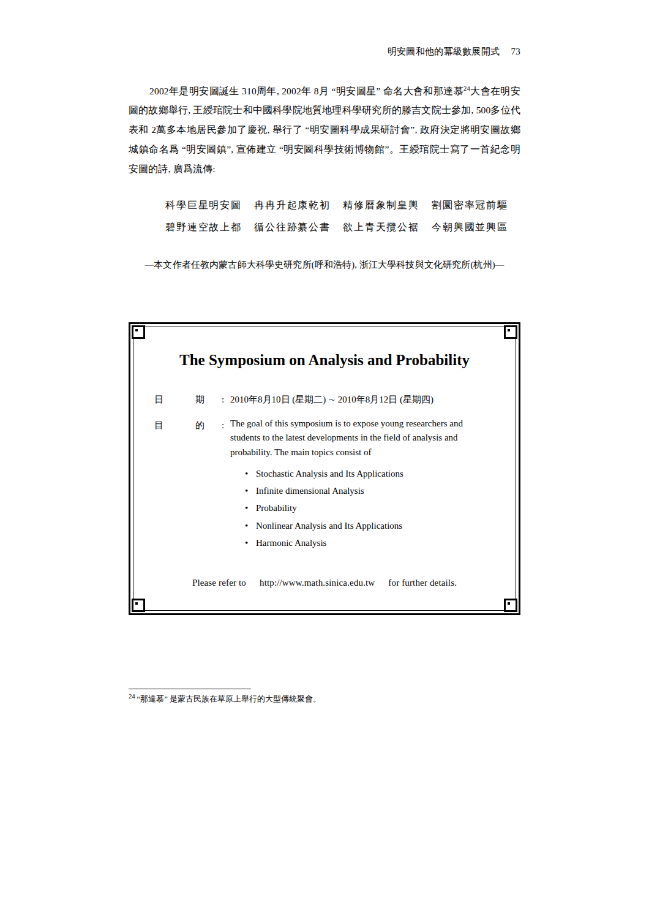明安圖和他的冪級數展開式73
2002年是明安圖誕生 310周年, 2002年 8月 “明安圖星” 命名大會和那達慕24大會在明安圖的故鄉舉行, 王綬琯院士和中國科學院地質地理科學研究所的滕吉文院士參加, 500多位代表和 2萬多本地居民參加了慶祝, 舉行了 “明安圖科學成果研討會”, 政府決定將明安圖故鄉城鎮命名爲 “明安圖鎮”, 宣佈建立 “明安圖科學技術博物館”。王綬琯院士寫了一首紀念明安圖的詩, 廣爲流傳:
科學巨星明安圖 冉冉升起康乾初 精修曆象制皇輿 割圜密率冠前驅
碧野連空故上都 循公往跡纂公書 欲上青天攬公裾 今朝興國並興區
—本文作者任教内蒙古師大科學史研究所(呼和浩特), 浙江大學科技與文化研究所(杭州)—
The Symposium on Analysis and Probability
| 日 期 | : | 2010年8月10日 (星期二) ∼ 2010年8月12日 (星期四) |
| 目 的 | : | The goal of this symposium is to expose young researchers and students to the latest developments in the field of analysis and probability. The main topics consist of Stochastic Analysis and Its Applications Infinite dimensional Analysis Probability Nonlinear Analysis and Its Applications Harmonic Analysis |
Please refer to http://www.math.sinica.edu.tw for further details.
24“那達慕” 是蒙古民族在草原上舉行的大型傳統聚會。